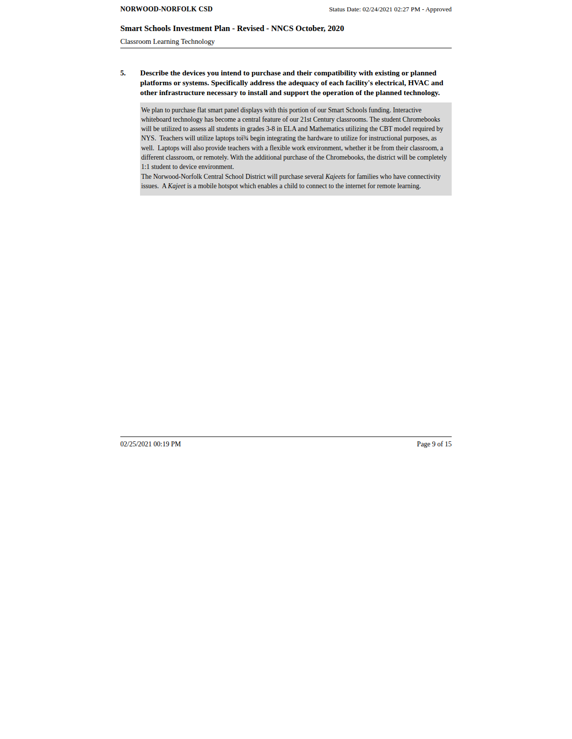NORWOOD-NORFOLK CSD
Status Date: 02/24/2021 02:27 PM - Approved
Smart Schools Investment Plan - Revised - NNCS October, 2020
Classroom Learning Technology
5.
Describe the devices you intend to purchase and their compatibility with existing or planned platforms or systems. Specifically address the adequacy of each facility's electrical, HVAC and other infrastructure necessary to install and support the operation of the planned technology.
We plan to purchase flat smart panel displays with this portion of our Smart Schools funding. Interactive whiteboard technology has become a central feature of our 21st Century classrooms. The student Chromebooks will be utilized to assess all students in grades 3-8 in ELA and Mathematics utilizing the CBT model required by NYS. Teachers will utilize laptops toï¾ begin integrating the hardware to utilize for instructional purposes, as well. Laptops will also provide teachers with a flexible work environment, whether it be from their classroom, a different classroom, or remotely. With the additional purchase of the Chromebooks, the district will be completely 1:1 student to device environment.
The Norwood-Norfolk Central School District will purchase several Kajeets for families who have connectivity issues. A Kajeet is a mobile hotspot which enables a child to connect to the internet for remote learning.
02/25/2021 00:19 PM
Page 9 of 15